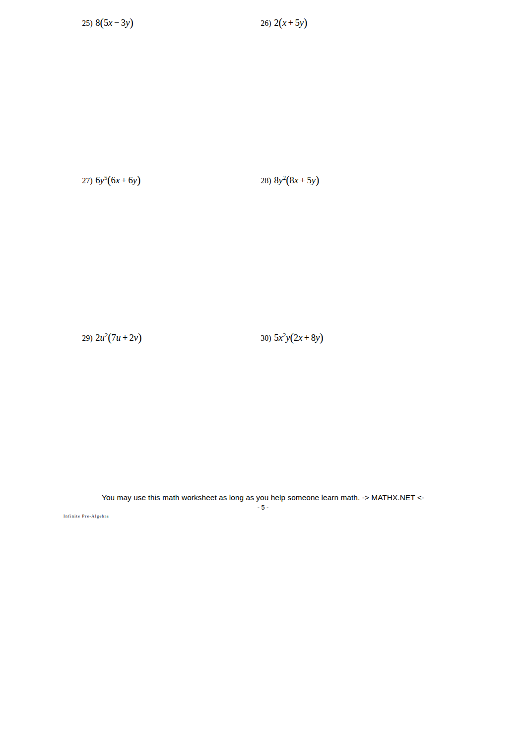| 25) 8 ( 5 x − 3 y ) | 26) 2 ( x + 5 y ) |
| 27) 6 y 5 ( 6 x + 6 y ) | 28) 8 y 2 ( 8 x + 5 y ) |
| 29) 2 u 2 ( 7 u + 2 v ) | 30) 5 x 2 y ( 2 x + 8 y ) |
You may use this math worksheet as long as you help someone learn math. -> MATHX.NET <-
- 5 -
Infinite Pre-Algebra